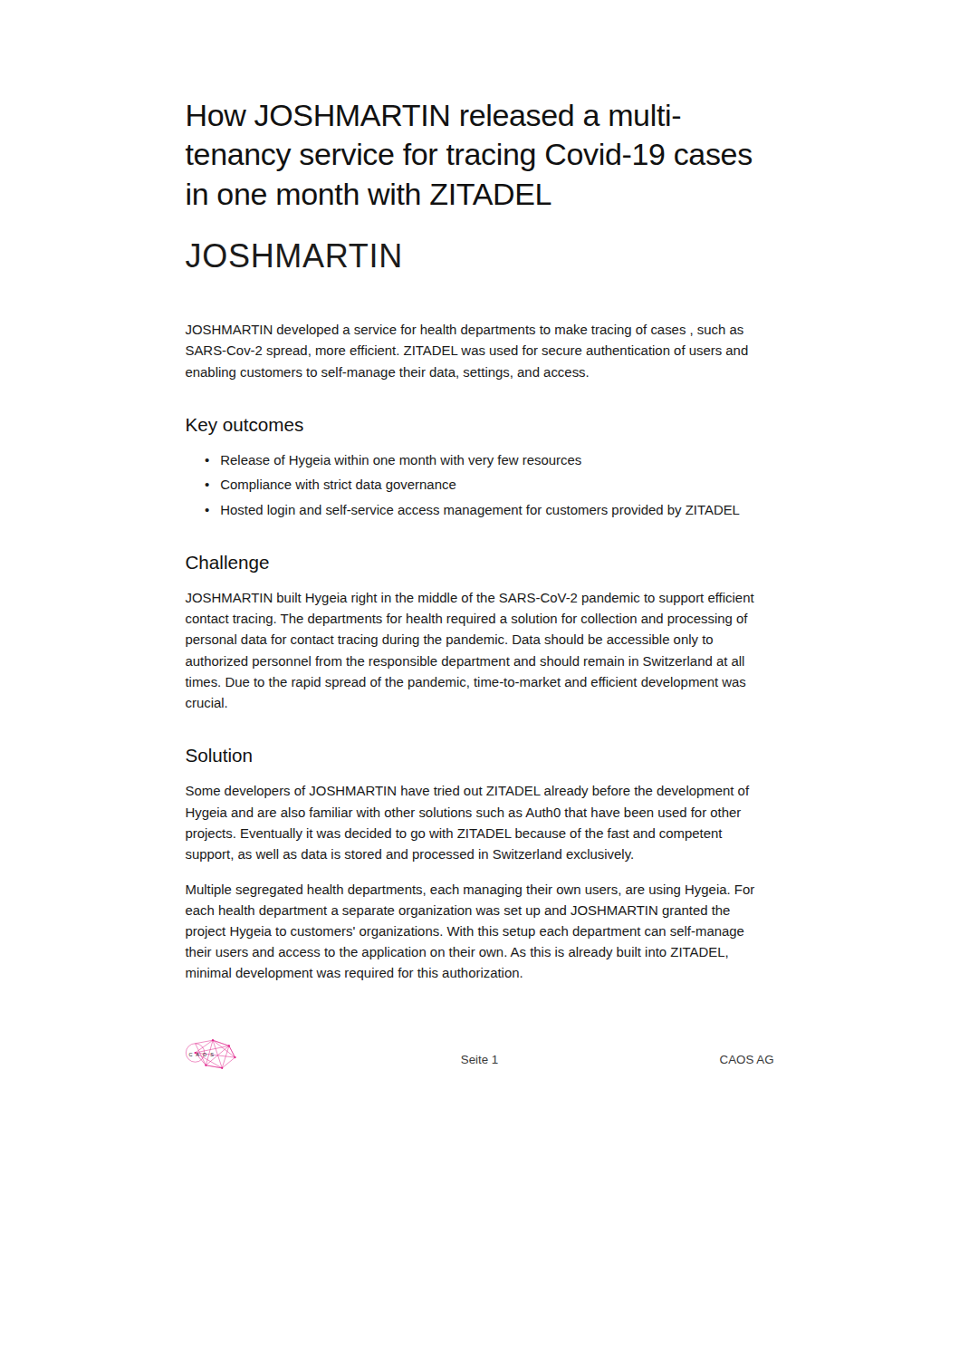How JOSHMARTIN released a multi-tenancy service for tracing Covid-19 cases in one month with ZITADEL
JOSHMARTIN
JOSHMARTIN developed a service for health departments to make tracing of cases , such as SARS-Cov-2 spread, more efficient. ZITADEL was used for secure authentication of users and enabling customers to self-manage their data, settings, and access.
Key outcomes
Release of Hygeia within one month with very few resources
Compliance with strict data governance
Hosted login and self-service access management for customers provided by ZITADEL
Challenge
JOSHMARTIN built Hygeia right in the middle of the SARS-CoV-2 pandemic to support efficient contact tracing. The departments for health required a solution for collection and processing of personal data for contact tracing during the pandemic. Data should be accessible only to authorized personnel from the responsible department and should remain in Switzerland at all times. Due to the rapid spread of the pandemic, time-to-market and efficient development was crucial.
Solution
Some developers of JOSHMARTIN have tried out ZITADEL already before the development of Hygeia and are also familiar with other solutions such as Auth0 that have been used for other projects. Eventually it was decided to go with ZITADEL because of the fast and competent support, as well as data is stored and processed in Switzerland exclusively.
Multiple segregated health departments, each managing their own users, are using Hygeia. For each health department a separate organization was set up and JOSHMARTIN granted the project Hygeia to customers' organizations. With this setup each department can self-manage their users and access to the application on their own. As this is already built into ZITADEL, minimal development was required for this authorization.
C A O S
Seite 1
CAOS AG